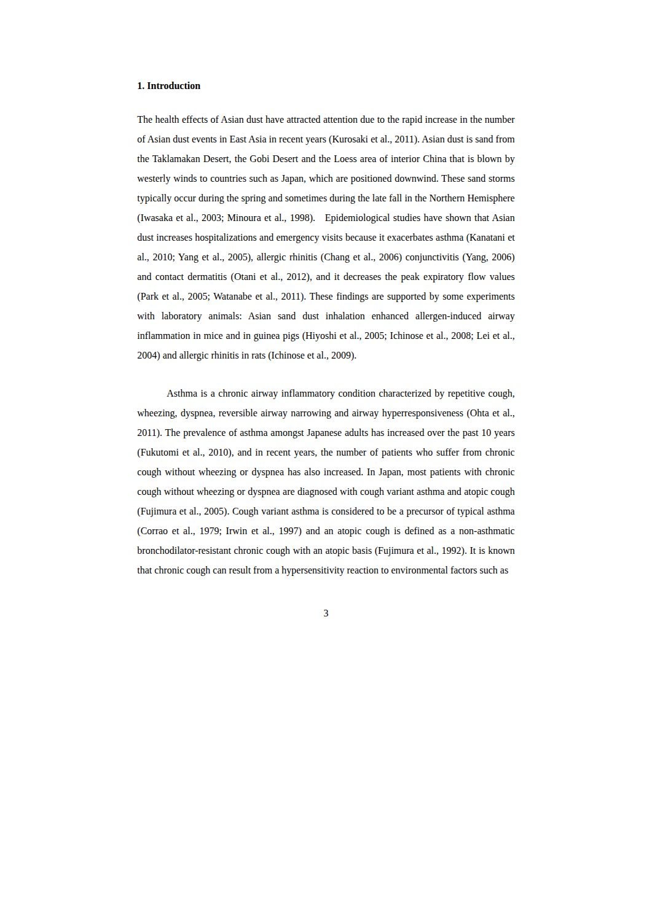1. Introduction
The health effects of Asian dust have attracted attention due to the rapid increase in the number of Asian dust events in East Asia in recent years (Kurosaki et al., 2011). Asian dust is sand from the Taklamakan Desert, the Gobi Desert and the Loess area of interior China that is blown by westerly winds to countries such as Japan, which are positioned downwind. These sand storms typically occur during the spring and sometimes during the late fall in the Northern Hemisphere (Iwasaka et al., 2003; Minoura et al., 1998). Epidemiological studies have shown that Asian dust increases hospitalizations and emergency visits because it exacerbates asthma (Kanatani et al., 2010; Yang et al., 2005), allergic rhinitis (Chang et al., 2006) conjunctivitis (Yang, 2006) and contact dermatitis (Otani et al., 2012), and it decreases the peak expiratory flow values (Park et al., 2005; Watanabe et al., 2011). These findings are supported by some experiments with laboratory animals: Asian sand dust inhalation enhanced allergen-induced airway inflammation in mice and in guinea pigs (Hiyoshi et al., 2005; Ichinose et al., 2008; Lei et al., 2004) and allergic rhinitis in rats (Ichinose et al., 2009).
Asthma is a chronic airway inflammatory condition characterized by repetitive cough, wheezing, dyspnea, reversible airway narrowing and airway hyperresponsiveness (Ohta et al., 2011). The prevalence of asthma amongst Japanese adults has increased over the past 10 years (Fukutomi et al., 2010), and in recent years, the number of patients who suffer from chronic cough without wheezing or dyspnea has also increased. In Japan, most patients with chronic cough without wheezing or dyspnea are diagnosed with cough variant asthma and atopic cough (Fujimura et al., 2005). Cough variant asthma is considered to be a precursor of typical asthma (Corrao et al., 1979; Irwin et al., 1997) and an atopic cough is defined as a non-asthmatic bronchodilator-resistant chronic cough with an atopic basis (Fujimura et al., 1992). It is known that chronic cough can result from a hypersensitivity reaction to environmental factors such as
3